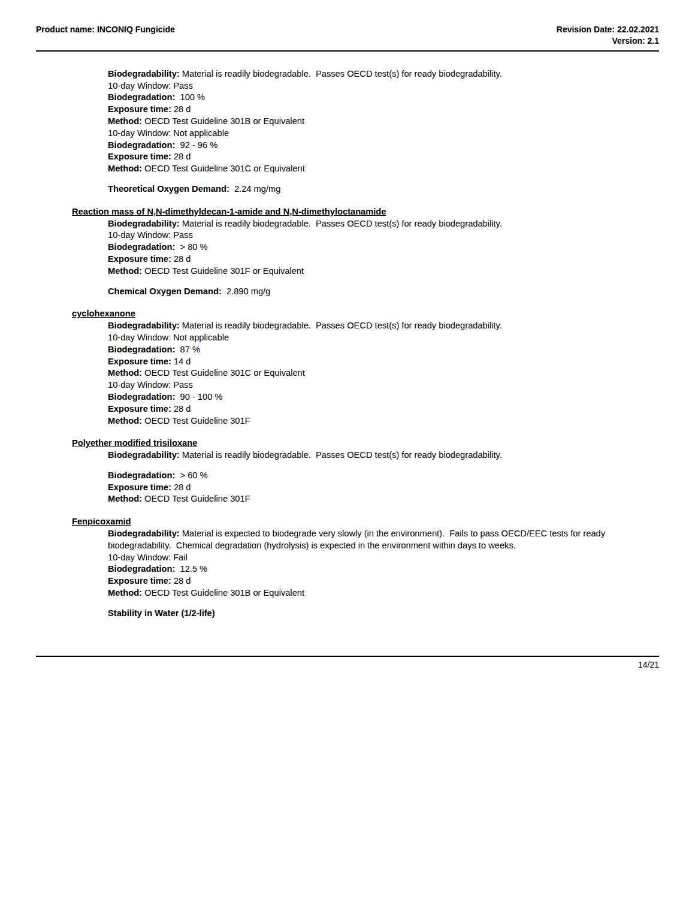Product name: INCONIQ Fungicide
Revision Date: 22.02.2021
Version: 2.1
Biodegradability: Material is readily biodegradable. Passes OECD test(s) for ready biodegradability.
10-day Window: Pass
Biodegradation: 100 %
Exposure time: 28 d
Method: OECD Test Guideline 301B or Equivalent
10-day Window: Not applicable
Biodegradation: 92 - 96 %
Exposure time: 28 d
Method: OECD Test Guideline 301C or Equivalent
Theoretical Oxygen Demand: 2.24 mg/mg
Reaction mass of N,N-dimethyldecan-1-amide and N,N-dimethyloctanamide
Biodegradability: Material is readily biodegradable. Passes OECD test(s) for ready biodegradability.
10-day Window: Pass
Biodegradation: > 80 %
Exposure time: 28 d
Method: OECD Test Guideline 301F or Equivalent
Chemical Oxygen Demand: 2.890 mg/g
cyclohexanone
Biodegradability: Material is readily biodegradable. Passes OECD test(s) for ready biodegradability.
10-day Window: Not applicable
Biodegradation: 87 %
Exposure time: 14 d
Method: OECD Test Guideline 301C or Equivalent
10-day Window: Pass
Biodegradation: 90 - 100 %
Exposure time: 28 d
Method: OECD Test Guideline 301F
Polyether modified trisiloxane
Biodegradability: Material is readily biodegradable. Passes OECD test(s) for ready biodegradability.
Biodegradation: > 60 %
Exposure time: 28 d
Method: OECD Test Guideline 301F
Fenpicoxamid
Biodegradability: Material is expected to biodegrade very slowly (in the environment). Fails to pass OECD/EEC tests for ready biodegradability. Chemical degradation (hydrolysis) is expected in the environment within days to weeks.
10-day Window: Fail
Biodegradation: 12.5 %
Exposure time: 28 d
Method: OECD Test Guideline 301B or Equivalent
Stability in Water (1/2-life)
14/21